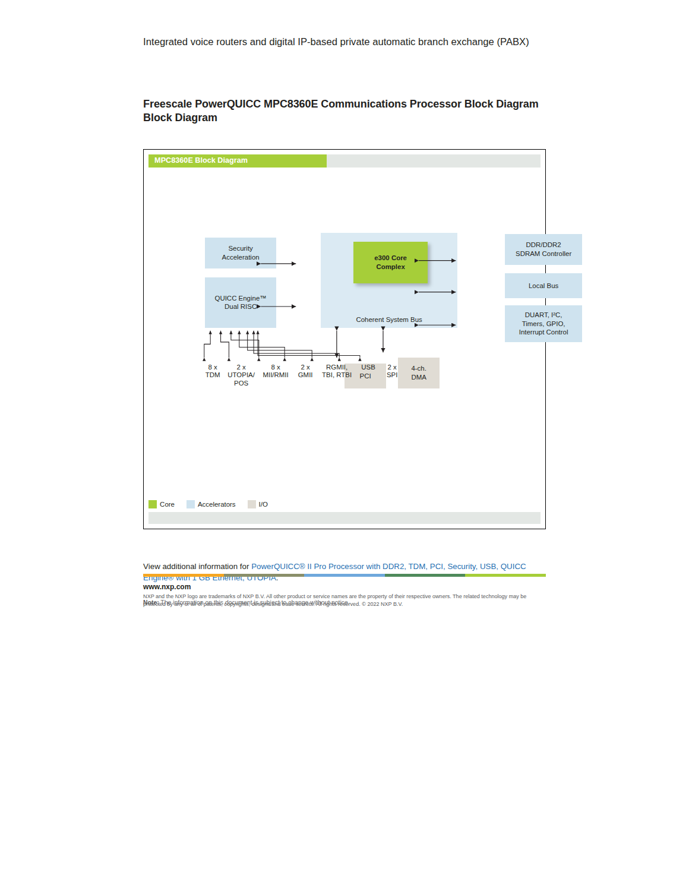Integrated voice routers and digital IP-based private automatic branch exchange (PABX)
Freescale PowerQUICC MPC8360E Communications Processor Block Diagram Block Diagram
MPC8360E Block Diagram
Coherent System Bus
e300 Core
Complex
Security
Acceleration
QUICC Engine™
Dual RISC
DDR/DDR2
SDRAM Controller
Local Bus
DUART, I²C,
Timers, GPIO,
Interrupt Control
PCI
4-ch.
DMA
8 x
TDM
2 x
UTOPIA/
POS
8 x
MII/RMII
2 x
GMII
RGMII,
TBI, RTBI
USB
2 x
SPI
Core
Accelerators
I/O
View additional information for PowerQUICC® II Pro Processor with DDR2, TDM, PCI, Security, USB, QUICC Engine® with 1 GB Ethernet, UTOPIA.
Note: The information on this document is subject to change without notice.
www.nxp.com
NXP and the NXP logo are trademarks of NXP B.V. All other product or service names are the property of their respective owners. The related technology may be protected by any or all of patents, copyrights, designs and trade secrets. All rights reserved. © 2022 NXP B.V.